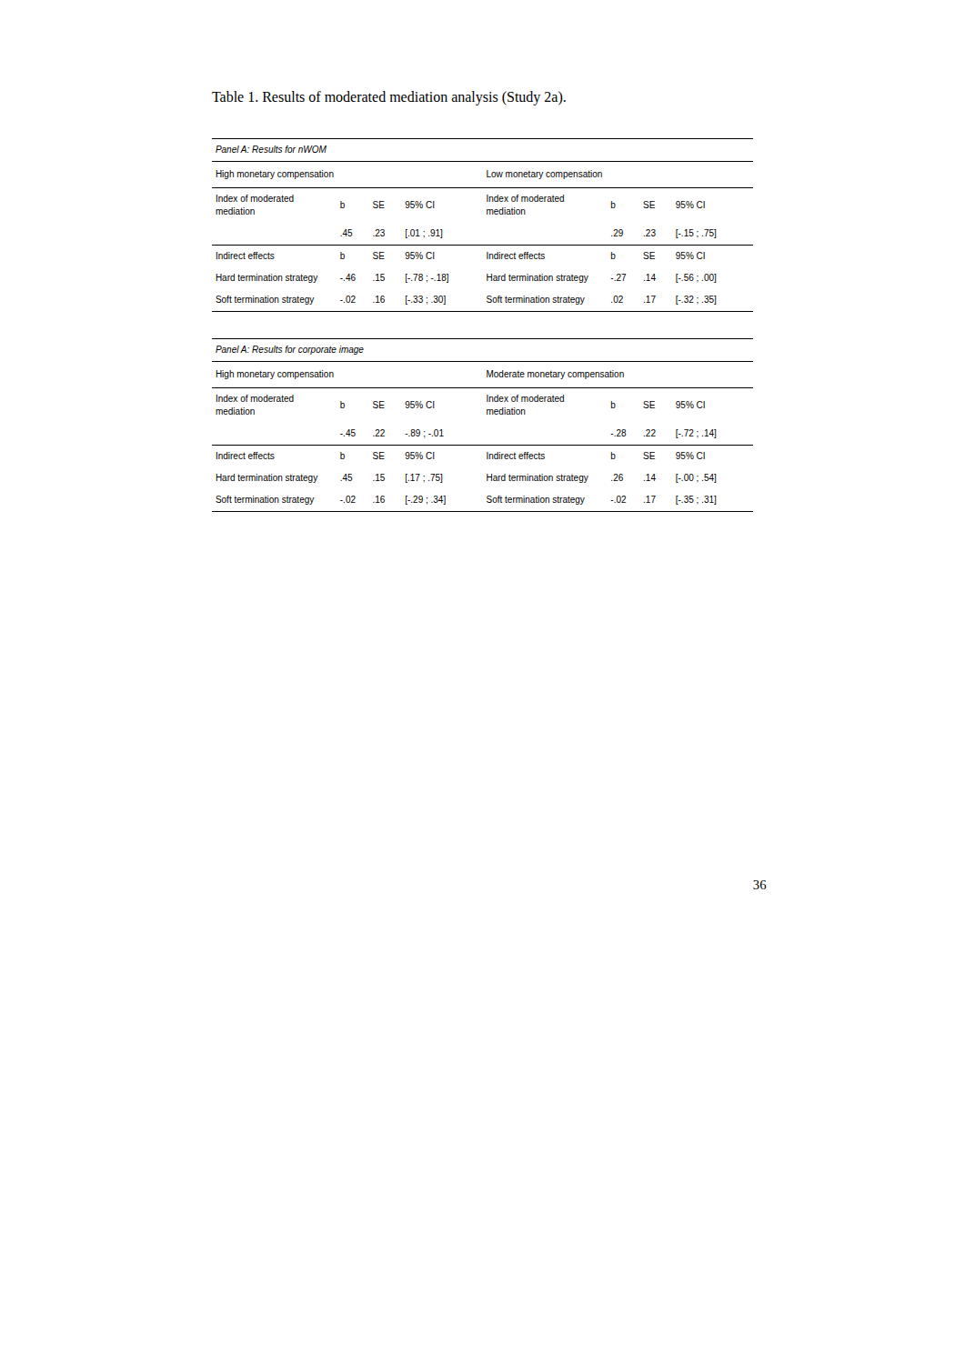Table 1. Results of moderated mediation analysis (Study 2a).
| Panel A: Results for nWOM |
| High monetary compensation | Low monetary compensation |
| Index of moderated mediation | b | SE | 95% CI | Index of moderated mediation | b | SE | 95% CI |
| | .45 | .23 | [.01 ; .91] | | .29 | .23 | [-.15 ; .75] |
| Indirect effects | b | SE | 95% CI | Indirect effects | b | SE | 95% CI |
| Hard termination strategy | -.46 | .15 | [-.78 ; -.18] | Hard termination strategy | -.27 | .14 | [-.56 ; .00] |
| Soft termination strategy | -.02 | .16 | [-.33 ; .30] | Soft termination strategy | .02 | .17 | [-.32 ; .35] |
| Panel A: Results for corporate image |
| High monetary compensation | Moderate monetary compensation |
| Index of moderated mediation | b | SE | 95% CI | Index of moderated mediation | b | SE | 95% CI |
| | -.45 | .22 | -.89 ; -.01 | | -.28 | .22 | [-.72 ; .14] |
| Indirect effects | b | SE | 95% CI | Indirect effects | b | SE | 95% CI |
| Hard termination strategy | .45 | .15 | [.17 ; .75] | Hard termination strategy | .26 | .14 | [-.00 ; .54] |
| Soft termination strategy | -.02 | .16 | [-.29 ; .34] | Soft termination strategy | -.02 | .17 | [-.35 ; .31] |
36